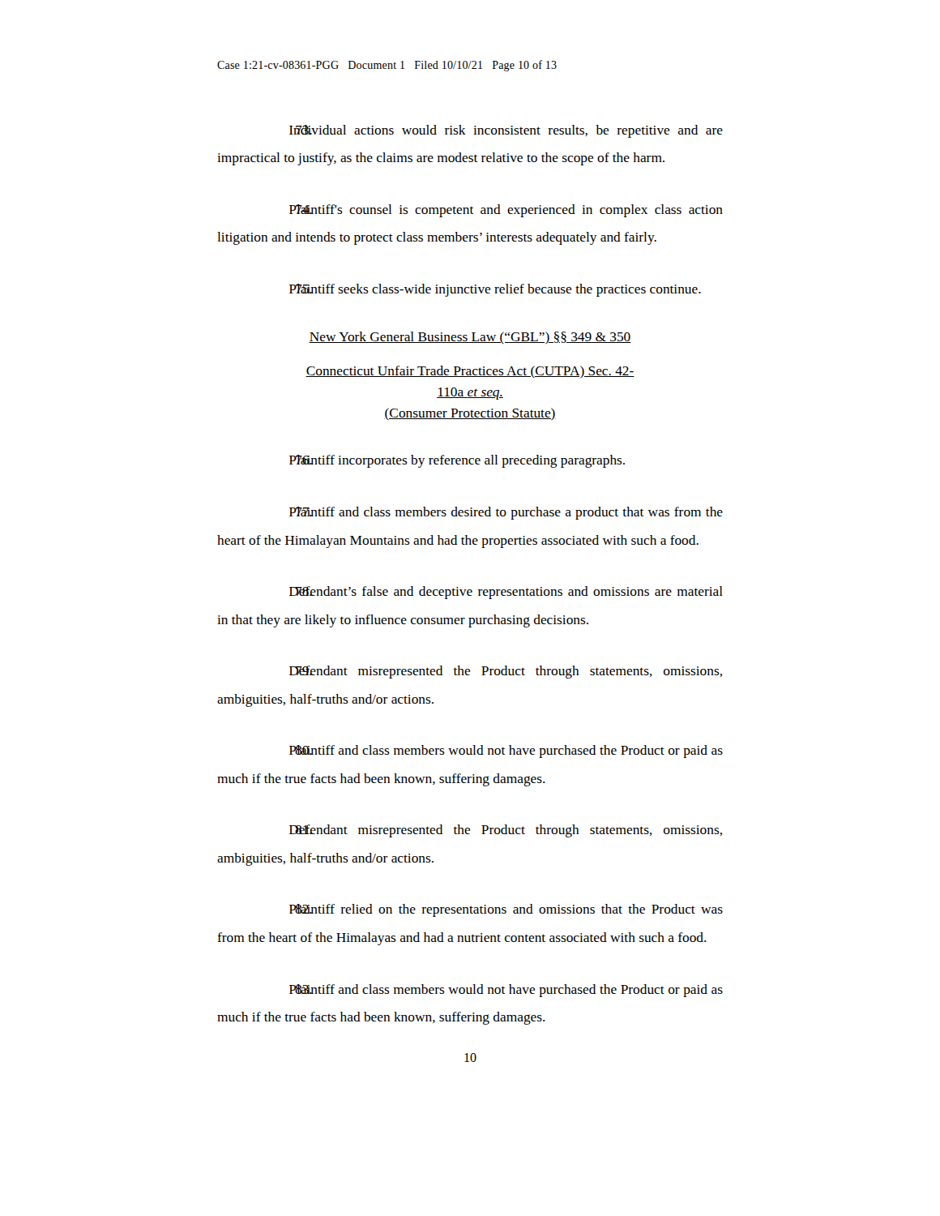Case 1:21-cv-08361-PGG Document 1 Filed 10/10/21 Page 10 of 13
73. Individual actions would risk inconsistent results, be repetitive and are impractical to justify, as the claims are modest relative to the scope of the harm.
74. Plaintiff's counsel is competent and experienced in complex class action litigation and intends to protect class members’ interests adequately and fairly.
75. Plaintiff seeks class-wide injunctive relief because the practices continue.
New York General Business Law (“GBL”) §§ 349 & 350
Connecticut Unfair Trade Practices Act (CUTPA) Sec. 42-
110a et seq.
(Consumer Protection Statute)
76. Plaintiff incorporates by reference all preceding paragraphs.
77. Plaintiff and class members desired to purchase a product that was from the heart of the Himalayan Mountains and had the properties associated with such a food.
78. Defendant’s false and deceptive representations and omissions are material in that they are likely to influence consumer purchasing decisions.
79. Defendant misrepresented the Product through statements, omissions, ambiguities, half-truths and/or actions.
80. Plaintiff and class members would not have purchased the Product or paid as much if the true facts had been known, suffering damages.
81. Defendant misrepresented the Product through statements, omissions, ambiguities, half-truths and/or actions.
82. Plaintiff relied on the representations and omissions that the Product was from the heart of the Himalayas and had a nutrient content associated with such a food.
83. Plaintiff and class members would not have purchased the Product or paid as much if the true facts had been known, suffering damages.
10